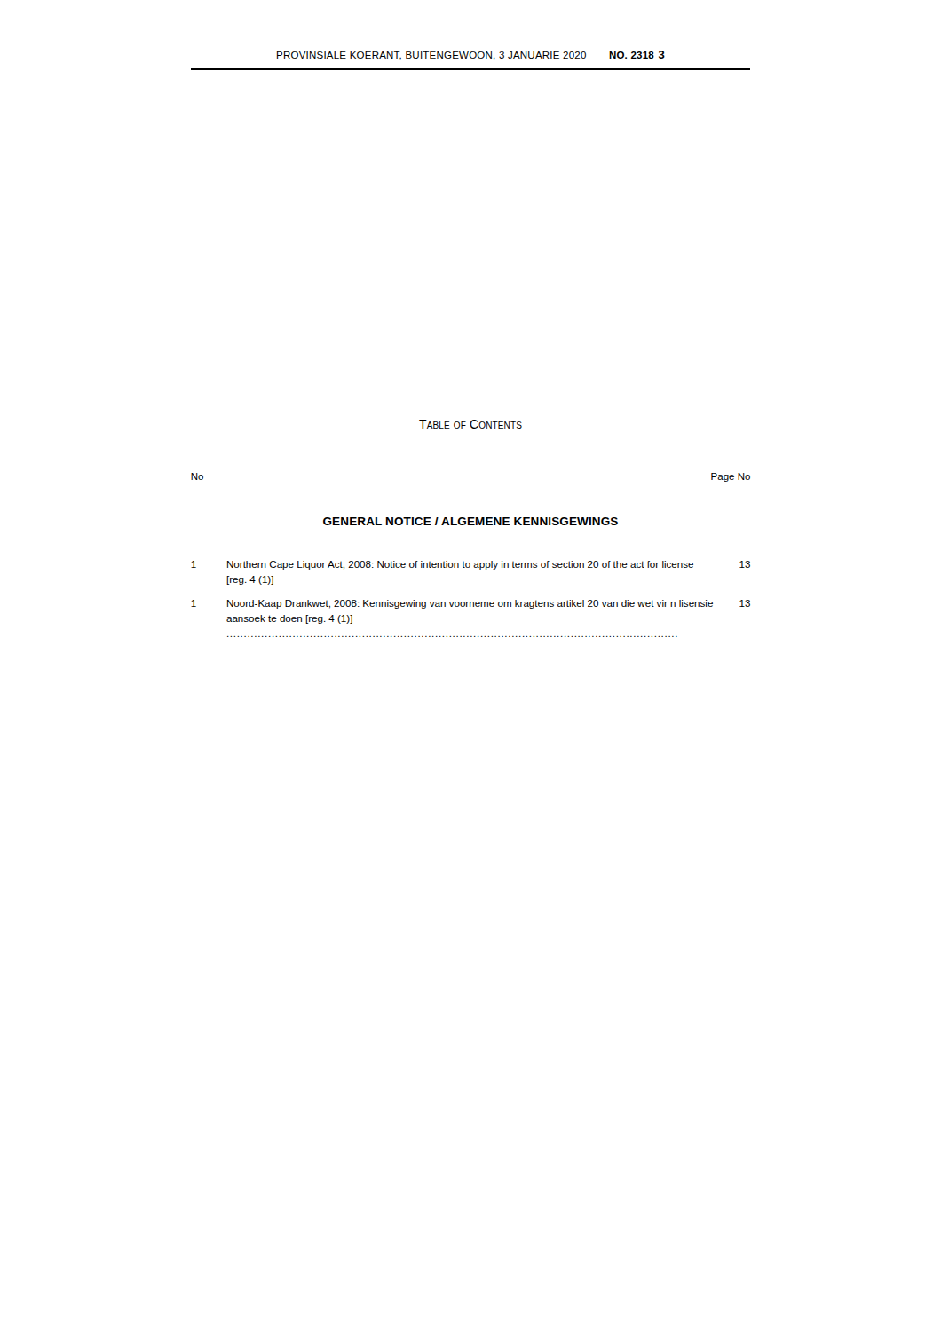PROVINSIALE KOERANT, BUITENGEWOON, 3 JANUARIE 2020 NO. 23183
Table of Contents
No Page No
GENERAL NOTICE / ALGEMENE KENNISGEWINGS
| 1 | Northern Cape Liquor Act, 2008: Notice of intention to apply in terms of section 20 of the act for license [reg. 4 (1)] | 13 |
| 1 | Noord-Kaap Drankwet, 2008: Kennisgewing van voorneme om kragtens artikel 20 van die wet vir n lisensie aansoek te doen [reg. 4 (1)] .................................................................................................................................. | 13 |